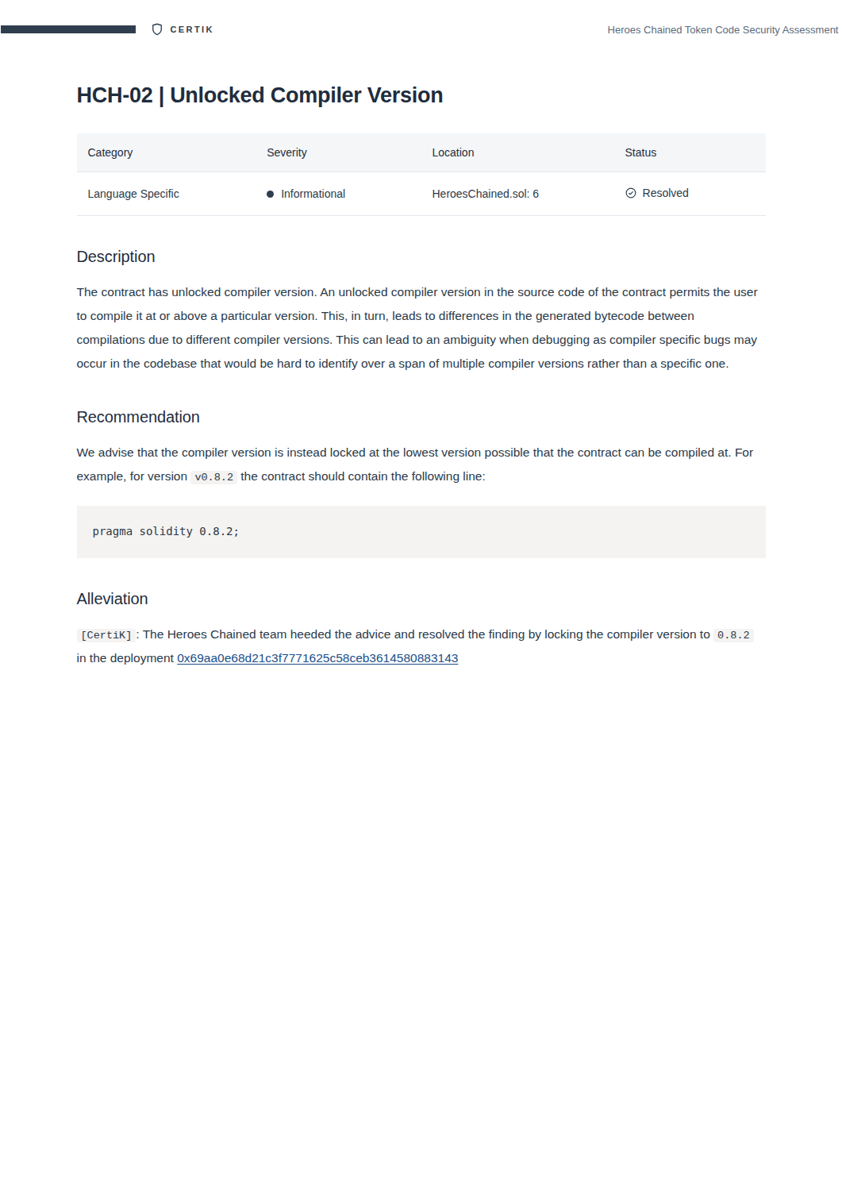CertiK
Heroes Chained Token Code Security Assessment
HCH-02 | Unlocked Compiler Version
| Category | Severity | Location | Status |
| --- | --- | --- | --- |
| Language Specific | Informational | HeroesChained.sol: 6 | Resolved |
Description
The contract has unlocked compiler version. An unlocked compiler version in the source code of the contract permits the user to compile it at or above a particular version. This, in turn, leads to differences in the generated bytecode between compilations due to different compiler versions. This can lead to an ambiguity when debugging as compiler specific bugs may occur in the codebase that would be hard to identify over a span of multiple compiler versions rather than a specific one.
Recommendation
We advise that the compiler version is instead locked at the lowest version possible that the contract can be compiled at. For example, for version v0.8.2 the contract should contain the following line:
pragma solidity 0.8.2;
Alleviation
[CertiK]: The Heroes Chained team heeded the advice and resolved the finding by locking the compiler version to 0.8.2 in the deployment 0x69aa0e68d21c3f7771625c58ceb3614580883143